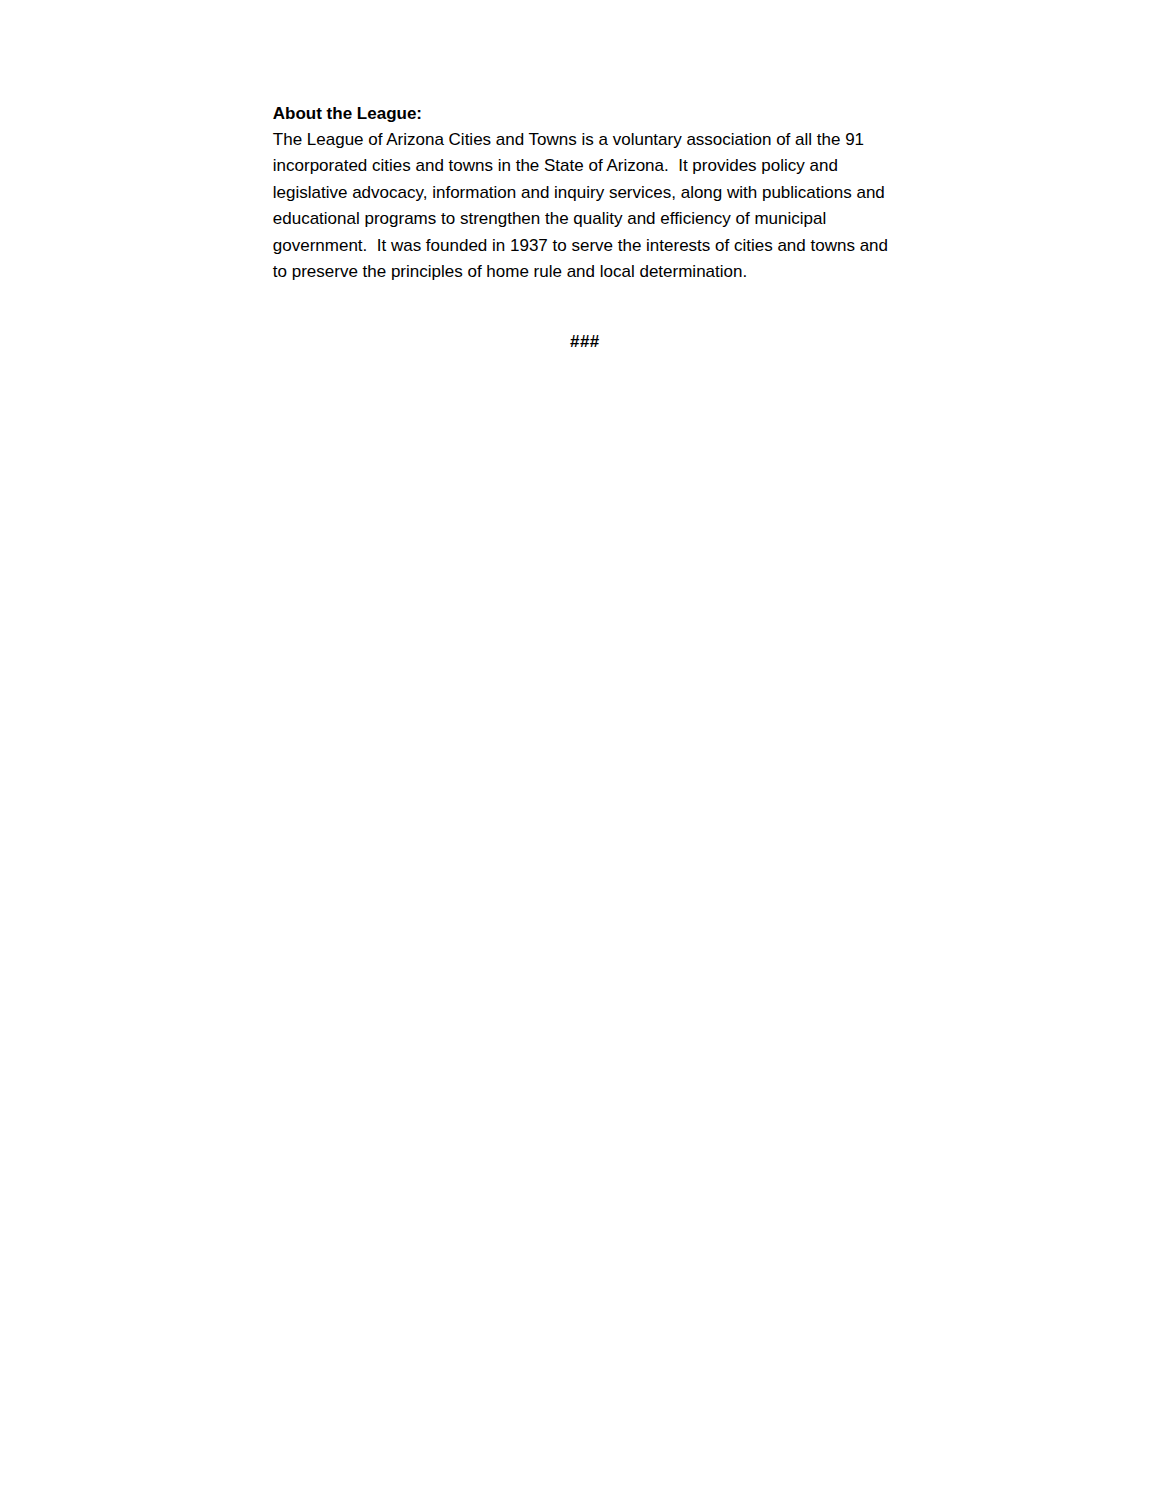About the League:
The League of Arizona Cities and Towns is a voluntary association of all the 91 incorporated cities and towns in the State of Arizona. It provides policy and legislative advocacy, information and inquiry services, along with publications and educational programs to strengthen the quality and efficiency of municipal government. It was founded in 1937 to serve the interests of cities and towns and to preserve the principles of home rule and local determination.
###